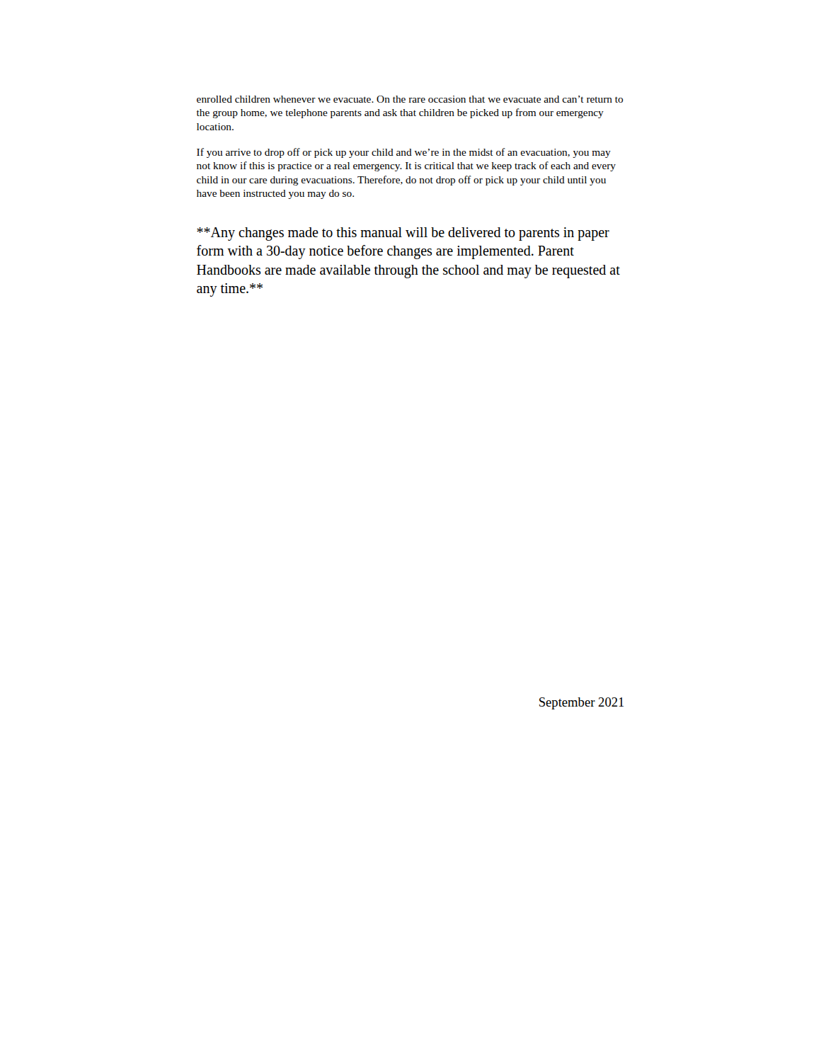enrolled children whenever we evacuate. On the rare occasion that we evacuate and can’t return to the group home, we telephone parents and ask that children be picked up from our emergency location.
If you arrive to drop off or pick up your child and we’re in the midst of an evacuation, you may not know if this is practice or a real emergency. It is critical that we keep track of each and every child in our care during evacuations. Therefore, do not drop off or pick up your child until you have been instructed you may do so.
**Any changes made to this manual will be delivered to parents in paper form with a 30-day notice before changes are implemented. Parent Handbooks are made available through the school and may be requested at any time.**
September 2021